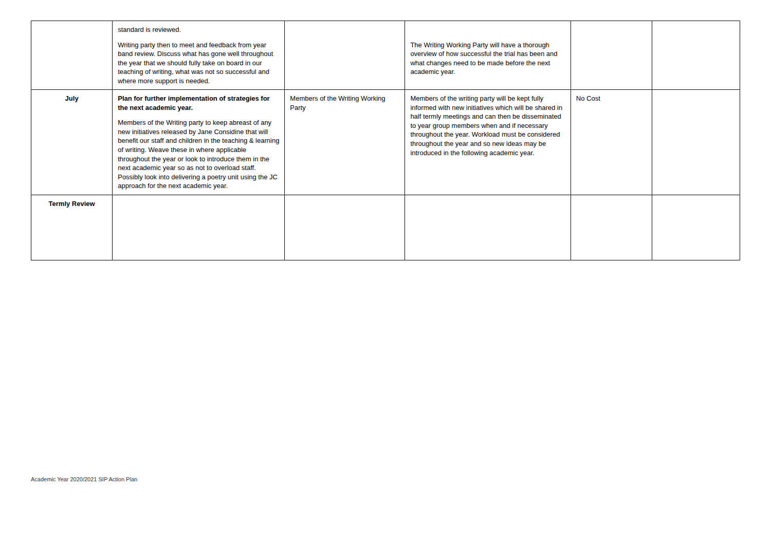| | standard is reviewed. Writing party then to meet and feedback from year band review. Discuss what has gone well throughout the year that we should fully take on board in our teaching of writing, what was not so successful and where more support is needed. | | The Writing Working Party will have a thorough overview of how successful the trial has been and what changes need to be made before the next academic year. | | |
| July | Plan for further implementation of strategies for the next academic year. Members of the Writing party to keep abreast of any new initiatives released by Jane Considine that will benefit our staff and children in the teaching & learning of writing. Weave these in where applicable throughout the year or look to introduce them in the next academic year so as not to overload staff. Possibly look into delivering a poetry unit using the JC approach for the next academic year. | Members of the Writing Working Party | Members of the writing party will be kept fully informed with new initiatives which will be shared in half termly meetings and can then be disseminated to year group members when and if necessary throughout the year. Workload must be considered throughout the year and so new ideas may be introduced in the following academic year. | No Cost | |
| Termly Review | | | | | |
Academic Year 2020/2021 SIP Action Plan